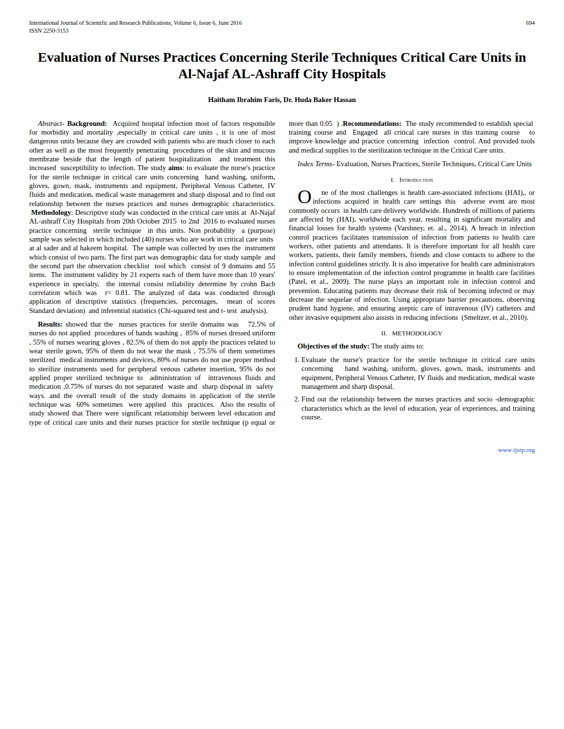International Journal of Scientific and Research Publications, Volume 6, Issue 6, June 2016
ISSN 2250-3153
694
Evaluation of Nurses Practices Concerning Sterile Techniques Critical Care Units in Al-Najaf AL-Ashraff City Hospitals
Haitham Ibrahim Faris, Dr. Huda Baker Hassan
Abstract- Background: Acquired hospital infection most of factors responsible for morbidity and mortality ,especially in critical care units , it is one of most dangerous units because they are crowded with patients who are much closer to each other as well as the most frequently penetrating procedures of the skin and mucous membrane beside that the length of patient hospitalization and treatment this increased susceptibility to infection. The study aims: to evaluate the nurse's practice for the sterile technique in critical care units concerning hand washing, uniform, gloves, gown, mask, instruments and equipment, Peripheral Venous Catheter, IV fluids and medication, medical waste management and sharp disposal and to find out relationship between the nurses practices and nurses demographic characteristics. Methodology: Descriptive study was conducted in the critical care units at Al-Najaf AL-ashraff City Hospitals from 20th October 2015 to 2nd 2016 to evaluated nurses practice concerning sterile technique in this units. Non probability a (purpose) sample was selected in which included (40) nurses who are work in critical care units at al sader and al hakeem hospital. The sample was collected by uses the instrument which consist of two parts. The first part was demographic data for study sample and the second part the observation checklist tool which consist of 9 domains and 55 items. The instrument validity by 21 experts each of them have more than 10 years' experience in specialty, the internal consist reliability determine by crohn Bach correlation which was r= 0.81. The analyzed of data was conducted through application of descriptive statistics (frequencies, percentages, mean of scores Standard deviation) and inferential statistics (Chi-squared test and t- test analysis).
Results: showed that the nurses practices for sterile domains was 72.5% of nurses do not applied procedures of hands washing , 85% of nurses dressed uniform , 55% of nurses wearing gloves , 82.5% of them do not apply the practices related to wear sterile gown, 95% of them do not wear the mask , 75.5% of them sometimes sterilized medical instruments and devices, 80% of nurses do not use proper method to sterilize instruments used for peripheral venous catheter insertion, 95% do not applied proper sterilized technique to administration of intravenous fluids and medication ,0.75% of nurses do not separated waste and sharp disposal in safety ways. and the overall result of the study domains in application of the sterile technique was 60% sometimes were applied this practices. Also the results of study showed that There were significant relationship between level education and type of critical care units and their nurses practice for sterile technique (p equal or more than 0.05 ) .Recommendations: The study recommended to establish special training course and Engaged all critical care nurses in this training course to improve knowledge and practice concerning infection control. And provided tools and medical supplies to the sterilization technique in the Critical Care units.
Index Terms- Evaluation, Nurses Practices, Sterile Techniques, Critical Care Units
I. Introduction
One of the most challenges is health care-associated infections (HAI),, or infections acquired in health care settings this adverse event are most commonly occurs in health care delivery worldwide. Hundreds of millions of patients are affected by (HAI), worldwide each year, resulting in significant mortality and financial losses for health systems (Varshney, et. al., 2014). A breach in infection control practices facilitates transmission of infection from patients to health care workers, other patients and attendants. It is therefore important for all health care workers, patients, their family members, friends and close contacts to adhere to the infection control guidelines strictly. It is also imperative for health care administrators to ensure implementation of the infection control programme in health care facilities (Patel, et al., 2009). The nurse plays an important role in infection control and prevention. Educating patients may decrease their risk of becoming infected or may decrease the sequelae of infection. Using appropriate barrier precautions, observing prudent hand hygiene, and ensuring aseptic care of intravenous (IV) catheters and other invasive equipment also assists in reducing infections (Smeltzer, et al., 2010).
II. METHODOLOGY
Objectives of the study: The study aims to:
Evaluate the nurse's practice for the sterile technique in critical care units concerning hand washing, uniform, gloves, gown, mask, instruments and equipment, Peripheral Venous Catheter, IV fluids and medication, medical waste management and sharp disposal.
Find out the relationship between the nurses practices and socio -demographic characteristics which as the level of education, year of experiences, and training course.
www.ijsrp.org